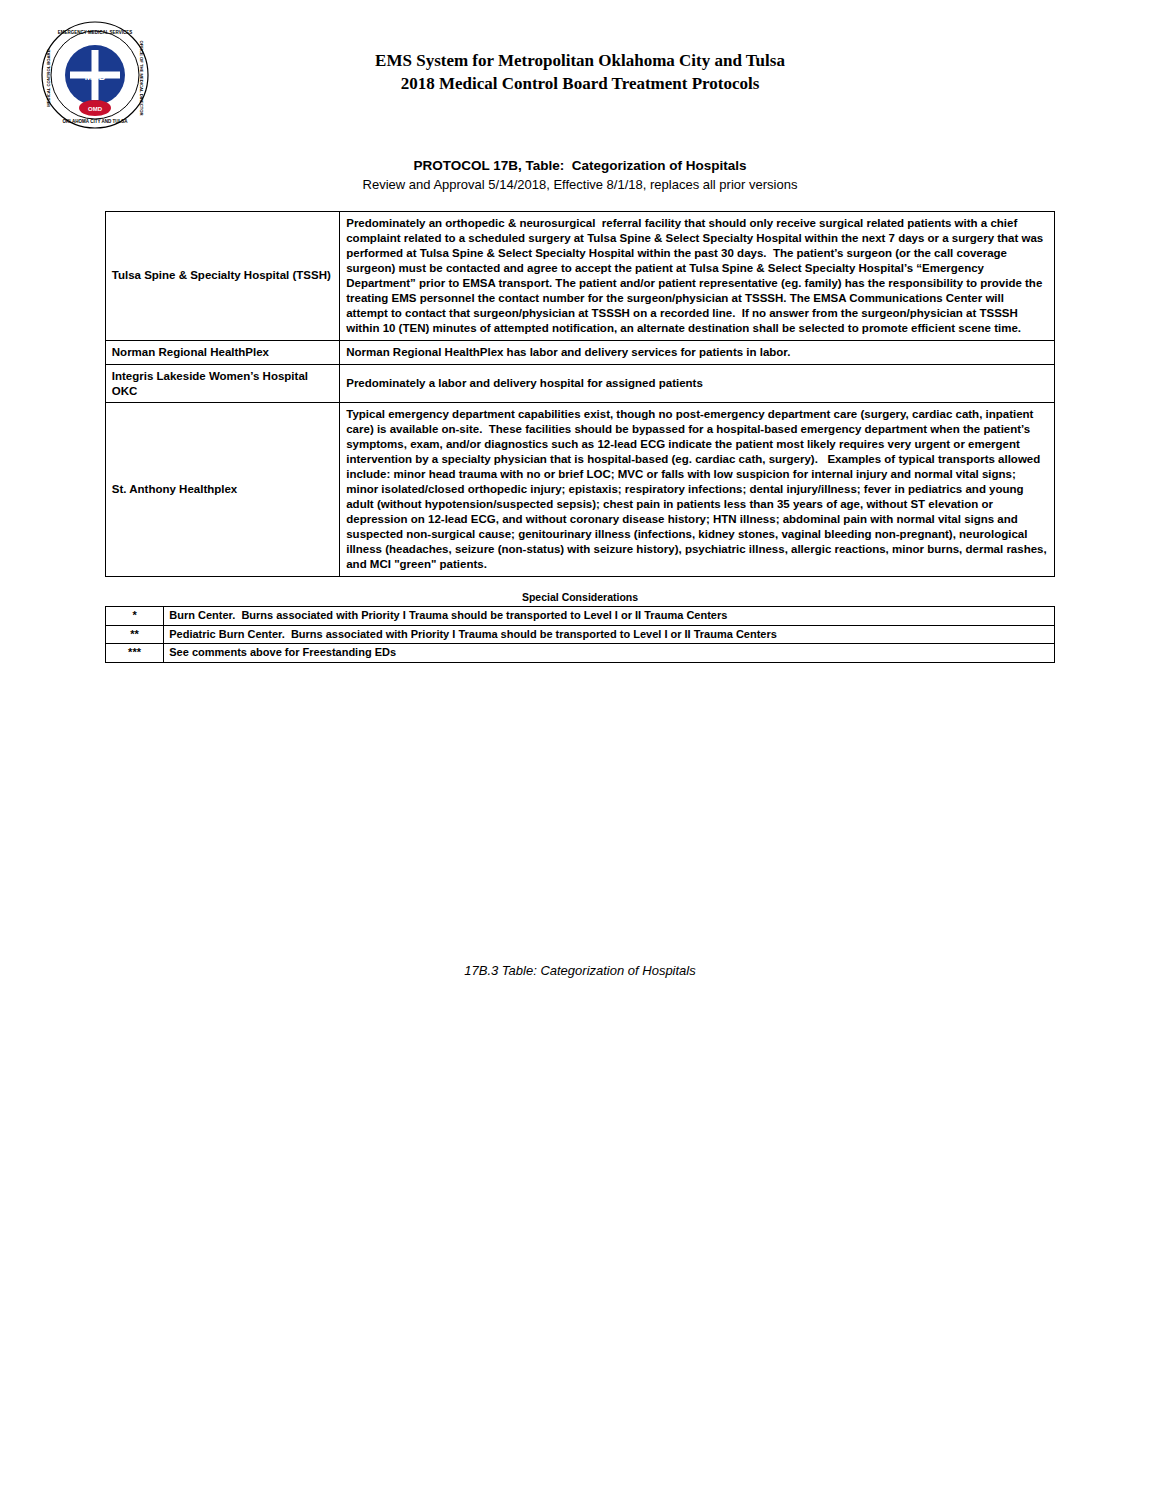MCB EMERGENCY MEDICAL SERVICES OKLAHOMA CITY AND TULSA MEDICAL CONTROL BOARD OFFICE OF THE MEDICAL DIRECTOR OMD
EMS System for Metropolitan Oklahoma City and Tulsa
2018 Medical Control Board Treatment Protocols
PROTOCOL 17B, Table: Categorization of Hospitals
Review and Approval 5/14/2018, Effective 8/1/18, replaces all prior versions
| Tulsa Spine & Specialty Hospital (TSSH) | Predominately an orthopedic & neurosurgical referral facility that should only receive surgical related patients with a chief complaint related to a scheduled surgery at Tulsa Spine & Select Specialty Hospital within the next 7 days or a surgery that was performed at Tulsa Spine & Select Specialty Hospital within the past 30 days. The patient’s surgeon (or the call coverage surgeon) must be contacted and agree to accept the patient at Tulsa Spine & Select Specialty Hospital’s “Emergency Department” prior to EMSA transport. The patient and/or patient representative (eg. family) has the responsibility to provide the treating EMS personnel the contact number for the surgeon/physician at TSSSH. The EMSA Communications Center will attempt to contact that surgeon/physician at TSSSH on a recorded line. If no answer from the surgeon/physician at TSSSH within 10 (TEN) minutes of attempted notification, an alternate destination shall be selected to promote efficient scene time. |
| Norman Regional HealthPlex | Norman Regional HealthPlex has labor and delivery services for patients in labor. |
| Integris Lakeside Women’s Hospital OKC | Predominately a labor and delivery hospital for assigned patients |
| St. Anthony Healthplex | Typical emergency department capabilities exist, though no post-emergency department care (surgery, cardiac cath, inpatient care) is available on-site. These facilities should be bypassed for a hospital-based emergency department when the patient’s symptoms, exam, and/or diagnostics such as 12-lead ECG indicate the patient most likely requires very urgent or emergent intervention by a specialty physician that is hospital-based (eg. cardiac cath, surgery). Examples of typical transports allowed include: minor head trauma with no or brief LOC; MVC or falls with low suspicion for internal injury and normal vital signs; minor isolated/closed orthopedic injury; epistaxis; respiratory infections; dental injury/illness; fever in pediatrics and young adult (without hypotension/suspected sepsis); chest pain in patients less than 35 years of age, without ST elevation or depression on 12-lead ECG, and without coronary disease history; HTN illness; abdominal pain with normal vital signs and suspected non-surgical cause; genitourinary illness (infections, kidney stones, vaginal bleeding non-pregnant), neurological illness (headaches, seizure (non-status) with seizure history), psychiatric illness, allergic reactions, minor burns, dermal rashes, and MCI "green" patients. |
Special Considerations
| * | Burn Center. Burns associated with Priority I Trauma should be transported to Level I or II Trauma Centers |
| ** | Pediatric Burn Center. Burns associated with Priority I Trauma should be transported to Level I or II Trauma Centers |
| *** | See comments above for Freestanding EDs |
17B.3 Table: Categorization of Hospitals